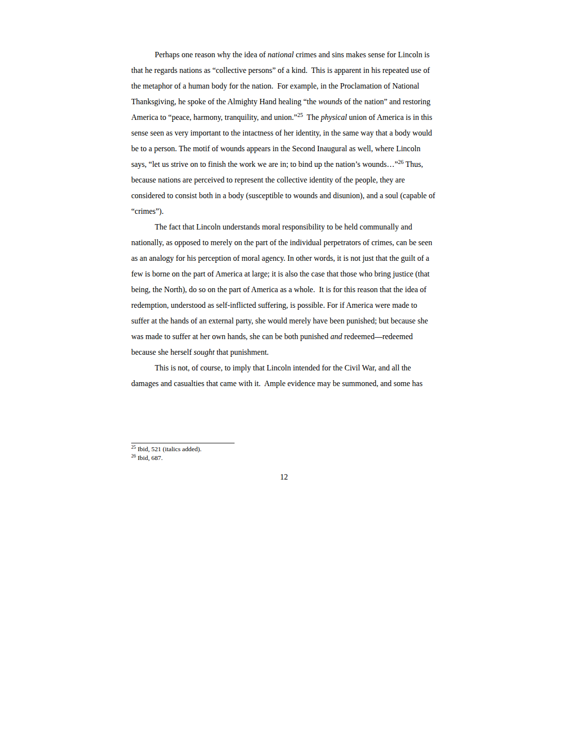Perhaps one reason why the idea of national crimes and sins makes sense for Lincoln is that he regards nations as “collective persons” of a kind. This is apparent in his repeated use of the metaphor of a human body for the nation. For example, in the Proclamation of National Thanksgiving, he spoke of the Almighty Hand healing “the wounds of the nation” and restoring America to “peace, harmony, tranquility, and union.”25 The physical union of America is in this sense seen as very important to the intactness of her identity, in the same way that a body would be to a person. The motif of wounds appears in the Second Inaugural as well, where Lincoln says, “let us strive on to finish the work we are in; to bind up the nation’s wounds…”26 Thus, because nations are perceived to represent the collective identity of the people, they are considered to consist both in a body (susceptible to wounds and disunion), and a soul (capable of “crimes”).
The fact that Lincoln understands moral responsibility to be held communally and nationally, as opposed to merely on the part of the individual perpetrators of crimes, can be seen as an analogy for his perception of moral agency. In other words, it is not just that the guilt of a few is borne on the part of America at large; it is also the case that those who bring justice (that being, the North), do so on the part of America as a whole. It is for this reason that the idea of redemption, understood as self-inflicted suffering, is possible. For if America were made to suffer at the hands of an external party, she would merely have been punished; but because she was made to suffer at her own hands, she can be both punished and redeemed—redeemed because she herself sought that punishment.
This is not, of course, to imply that Lincoln intended for the Civil War, and all the damages and casualties that came with it. Ample evidence may be summoned, and some has
25 Ibid, 521 (italics added).
26 Ibid, 687.
12